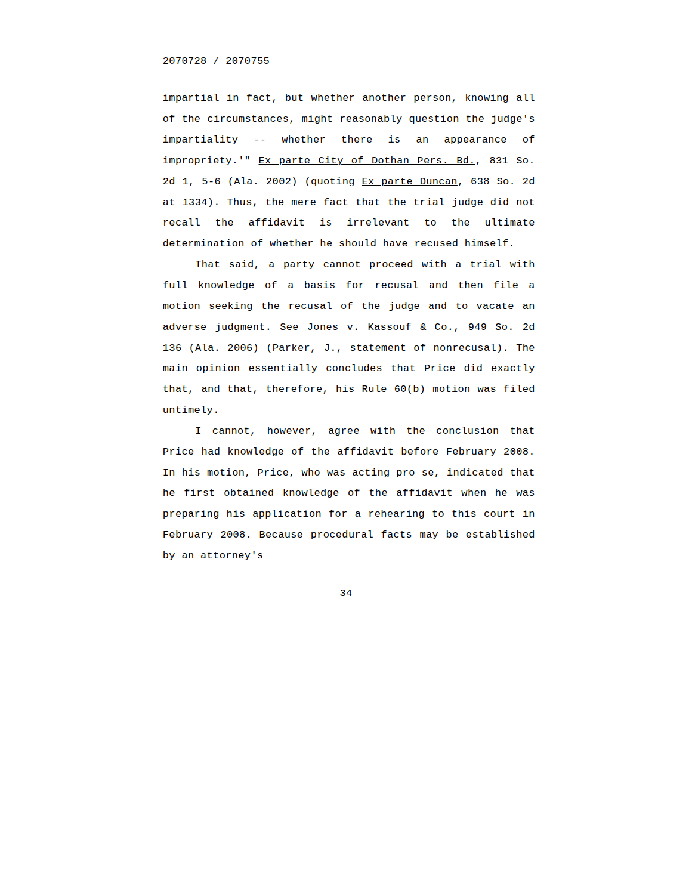2070728 / 2070755
impartial in fact, but whether another person, knowing all of the circumstances, might reasonably question the judge's impartiality -- whether there is an appearance of impropriety.'" Ex parte City of Dothan Pers. Bd., 831 So. 2d 1, 5-6 (Ala. 2002) (quoting Ex parte Duncan, 638 So. 2d at 1334). Thus, the mere fact that the trial judge did not recall the affidavit is irrelevant to the ultimate determination of whether he should have recused himself.
That said, a party cannot proceed with a trial with full knowledge of a basis for recusal and then file a motion seeking the recusal of the judge and to vacate an adverse judgment. See Jones v. Kassouf & Co., 949 So. 2d 136 (Ala. 2006) (Parker, J., statement of nonrecusal). The main opinion essentially concludes that Price did exactly that, and that, therefore, his Rule 60(b) motion was filed untimely.
I cannot, however, agree with the conclusion that Price had knowledge of the affidavit before February 2008. In his motion, Price, who was acting pro se, indicated that he first obtained knowledge of the affidavit when he was preparing his application for a rehearing to this court in February 2008. Because procedural facts may be established by an attorney's
34